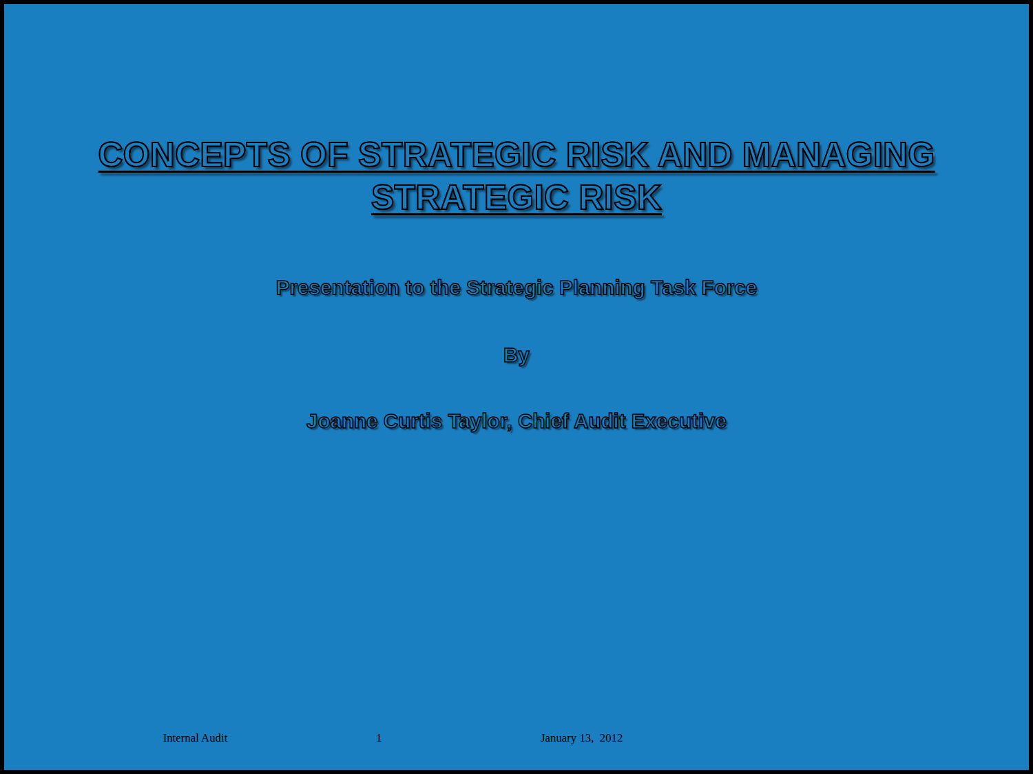Concepts of Strategic Risk and Managing Strategic Risk
Presentation to the Strategic Planning Task Force
By
Joanne Curtis Taylor, Chief Audit Executive
Internal Audit 1 January 13, 2012